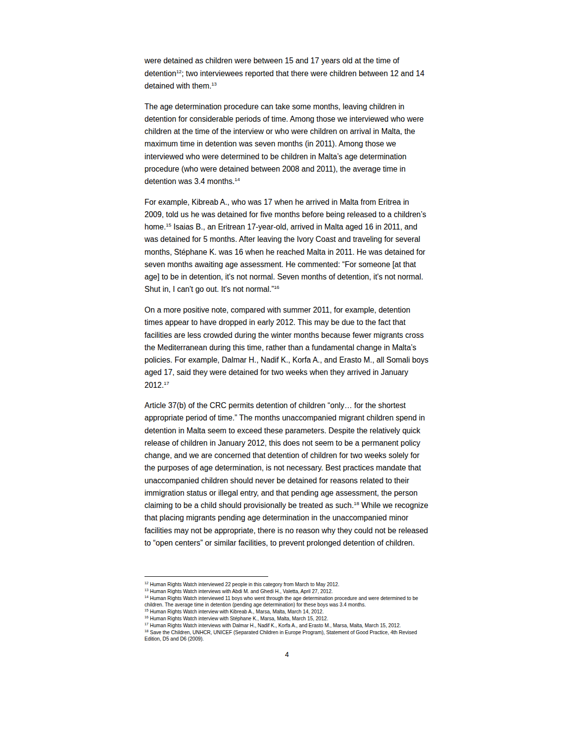were detained as children were between 15 and 17 years old at the time of detention12; two interviewees reported that there were children between 12 and 14 detained with them.13
The age determination procedure can take some months, leaving children in detention for considerable periods of time. Among those we interviewed who were children at the time of the interview or who were children on arrival in Malta, the maximum time in detention was seven months (in 2011). Among those we interviewed who were determined to be children in Malta’s age determination procedure (who were detained between 2008 and 2011), the average time in detention was 3.4 months.14
For example, Kibreab A., who was 17 when he arrived in Malta from Eritrea in 2009, told us he was detained for five months before being released to a children’s home.15 Isaias B., an Eritrean 17-year-old, arrived in Malta aged 16 in 2011, and was detained for 5 months. After leaving the Ivory Coast and traveling for several months, Stéphane K. was 16 when he reached Malta in 2011. He was detained for seven months awaiting age assessment. He commented: “For someone [at that age] to be in detention, it's not normal. Seven months of detention, it's not normal. Shut in, I can't go out. It's not normal.”16
On a more positive note, compared with summer 2011, for example, detention times appear to have dropped in early 2012. This may be due to the fact that facilities are less crowded during the winter months because fewer migrants cross the Mediterranean during this time, rather than a fundamental change in Malta’s policies. For example, Dalmar H., Nadif K., Korfa A., and Erasto M., all Somali boys aged 17, said they were detained for two weeks when they arrived in January 2012.17
Article 37(b) of the CRC permits detention of children “only… for the shortest appropriate period of time.” The months unaccompanied migrant children spend in detention in Malta seem to exceed these parameters. Despite the relatively quick release of children in January 2012, this does not seem to be a permanent policy change, and we are concerned that detention of children for two weeks solely for the purposes of age determination, is not necessary. Best practices mandate that unaccompanied children should never be detained for reasons related to their immigration status or illegal entry, and that pending age assessment, the person claiming to be a child should provisionally be treated as such.18 While we recognize that placing migrants pending age determination in the unaccompanied minor facilities may not be appropriate, there is no reason why they could not be released to “open centers” or similar facilities, to prevent prolonged detention of children.
12 Human Rights Watch interviewed 22 people in this category from March to May 2012.
13 Human Rights Watch interviews with Abdi M. and Ghedi H., Valetta, April 27, 2012.
14 Human Rights Watch interviewed 11 boys who went through the age determination procedure and were determined to be children. The average time in detention (pending age determination) for these boys was 3.4 months.
15 Human Rights Watch interview with Kibreab A., Marsa, Malta, March 14, 2012.
16 Human Rights Watch interview with Stéphane K., Marsa, Malta, March 15, 2012.
17 Human Rights Watch interviews with Dalmar H., Nadif K., Korfa A., and Erasto M., Marsa, Malta, March 15, 2012.
18 Save the Children, UNHCR, UNICEF (Separated Children in Europe Program), Statement of Good Practice, 4th Revised Edition, D5 and D6 (2009).
4